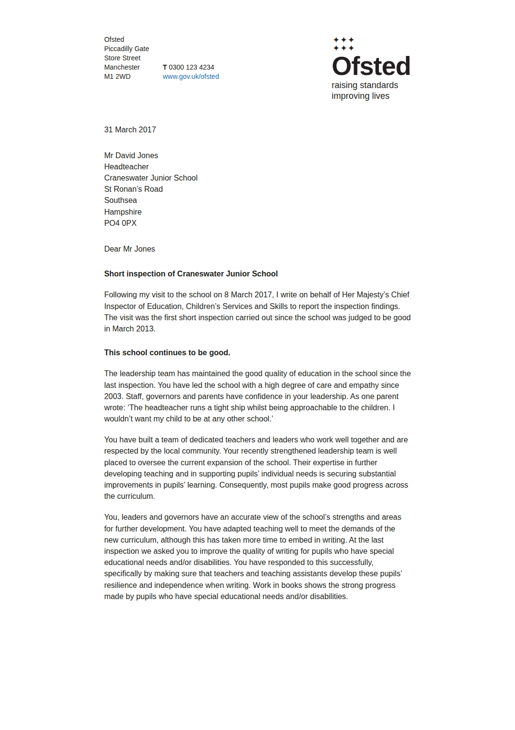| Ofsted | |
| Piccadilly Gate | |
| Store Street | |
| Manchester | T 0300 123 4234 |
| M1 2WD | www.gov.uk/ofsted |
✦✦✦
✦✦✦
Ofsted
raising standards
improving lives
31 March 2017
Mr David Jones
Headteacher
Craneswater Junior School
St Ronan’s Road
Southsea
Hampshire
PO4 0PX
Dear Mr Jones
Short inspection of Craneswater Junior School
Following my visit to the school on 8 March 2017, I write on behalf of Her Majesty’s Chief Inspector of Education, Children’s Services and Skills to report the inspection findings. The visit was the first short inspection carried out since the school was judged to be good in March 2013.
This school continues to be good.
The leadership team has maintained the good quality of education in the school since the last inspection. You have led the school with a high degree of care and empathy since 2003. Staff, governors and parents have confidence in your leadership. As one parent wrote: ‘The headteacher runs a tight ship whilst being approachable to the children. I wouldn’t want my child to be at any other school.’
You have built a team of dedicated teachers and leaders who work well together and are respected by the local community. Your recently strengthened leadership team is well placed to oversee the current expansion of the school. Their expertise in further developing teaching and in supporting pupils’ individual needs is securing substantial improvements in pupils’ learning. Consequently, most pupils make good progress across the curriculum.
You, leaders and governors have an accurate view of the school’s strengths and areas for further development. You have adapted teaching well to meet the demands of the new curriculum, although this has taken more time to embed in writing. At the last inspection we asked you to improve the quality of writing for pupils who have special educational needs and/or disabilities. You have responded to this successfully, specifically by making sure that teachers and teaching assistants develop these pupils’ resilience and independence when writing. Work in books shows the strong progress made by pupils who have special educational needs and/or disabilities.